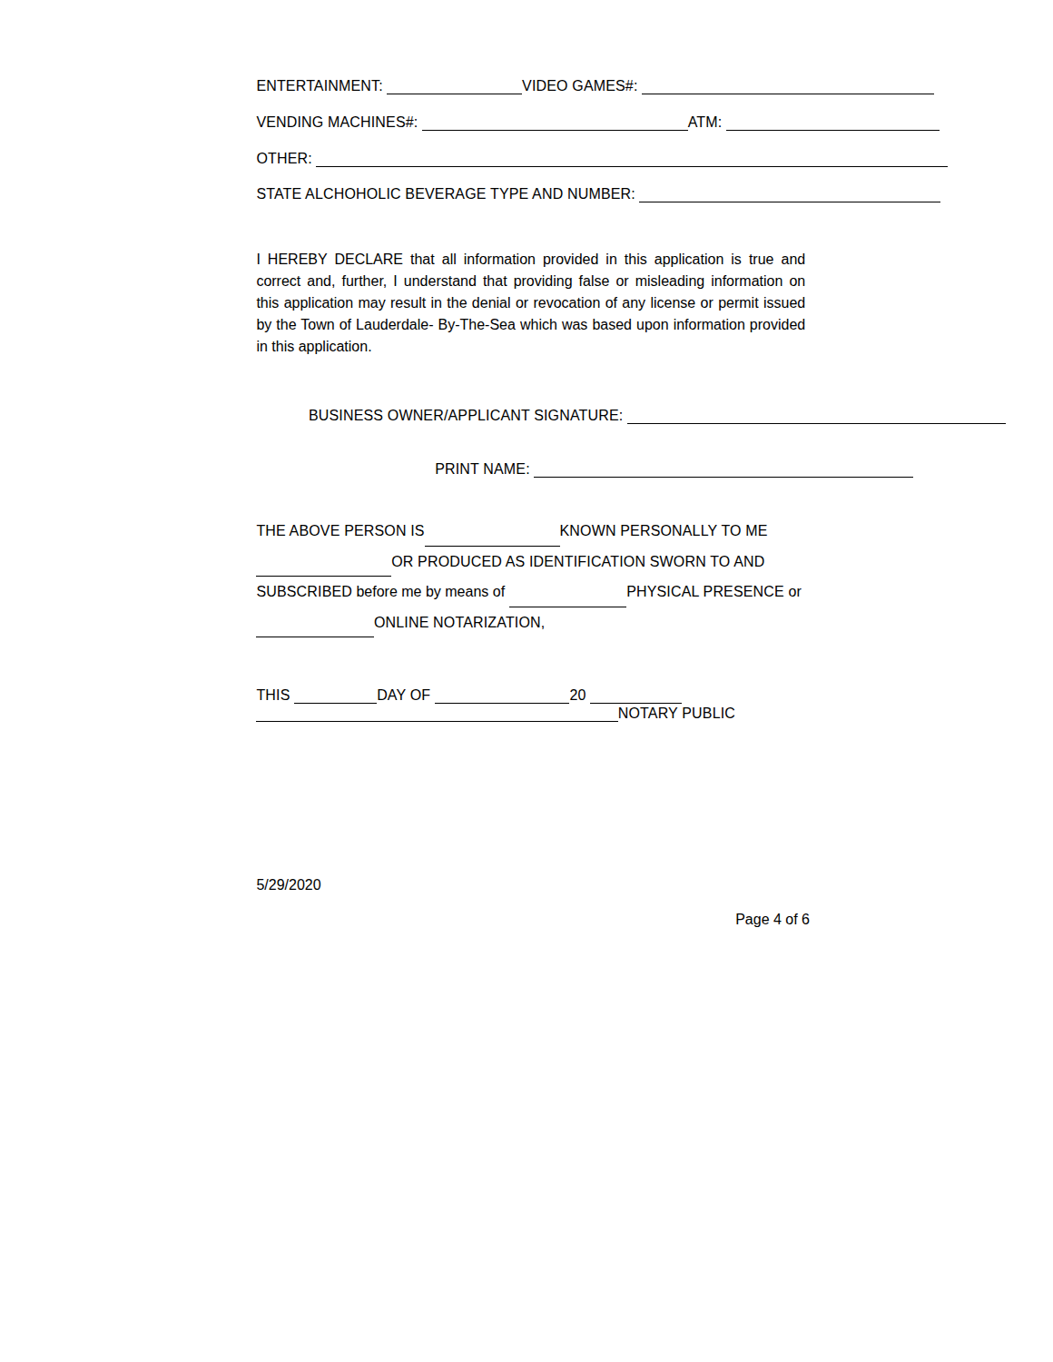ENTERTAINMENT: VIDEO GAMES#:
VENDING MACHINES#: ATM:
OTHER:
STATE ALCHOHOLIC BEVERAGE TYPE AND NUMBER:
I HEREBY DECLARE that all information provided in this application is true and correct and, further, I understand that providing false or misleading information on this application may result in the denial or revocation of any license or permit issued by the Town of Lauderdale- By-The-Sea which was based upon information provided in this application.
BUSINESS OWNER/APPLICANT SIGNATURE:
PRINT NAME:
THE ABOVE PERSON IS KNOWN PERSONALLY TO ME OR PRODUCED AS IDENTIFICATION SWORN TO AND SUBSCRIBED before me by means of PHYSICAL PRESENCE or ONLINE NOTARIZATION,
THIS DAY OF 20
NOTARY PUBLIC
5/29/2020
Page 4 of 6